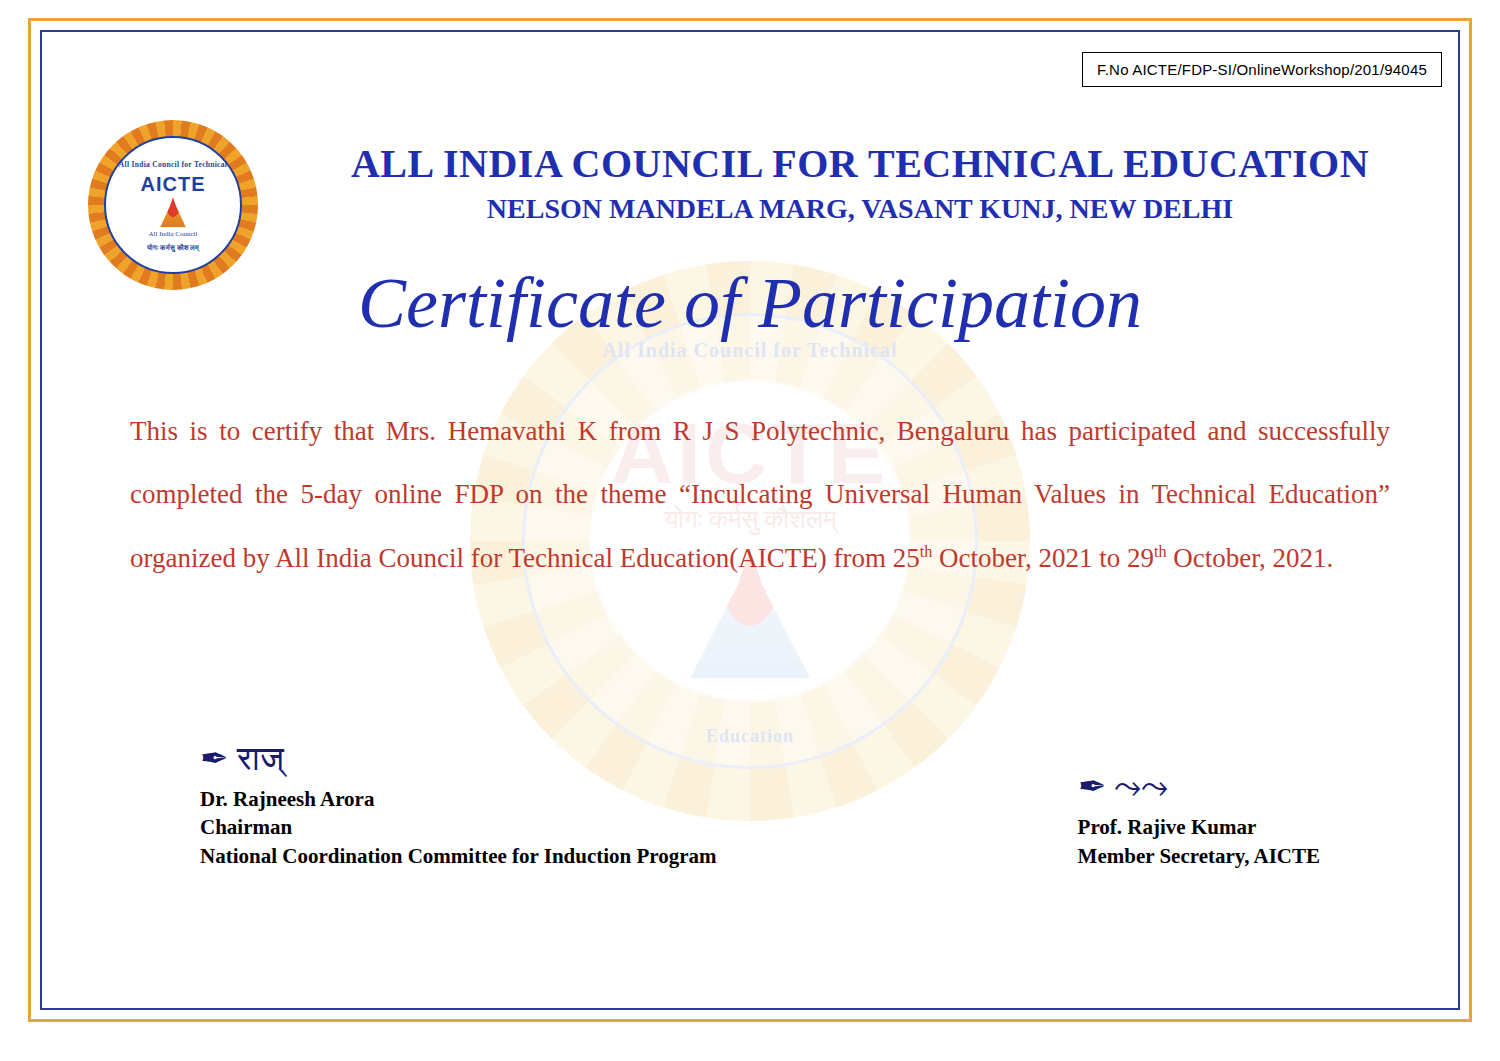F.No AICTE/FDP-SI/OnlineWorkshop/201/94045
All India Council for Technical
योगः कर्मसु कौशलम्
AICTE
All India Council
All India Council for Technical
Education
AICTE
योगः कर्मसु कौशलम्
All India Council for Technical Education
Nelson Mandela Marg, Vasant Kunj, New Delhi
Certificate of Participation
This is to certify that Mrs. Hemavathi K from R J S Polytechnic, Bengaluru has participated and successfully completed the 5-day online FDP on the theme “Inculcating Universal Human Values in Technical Education” organized by All India Council for Technical Education(AICTE) from 25th October, 2021 to 29th October, 2021.
✒︎ राज्
Dr. Rajneesh Arora
Chairman
National Coordination Committee for Induction Program
✒︎ ⤳⤳
Prof. Rajive Kumar
Member Secretary, AICTE